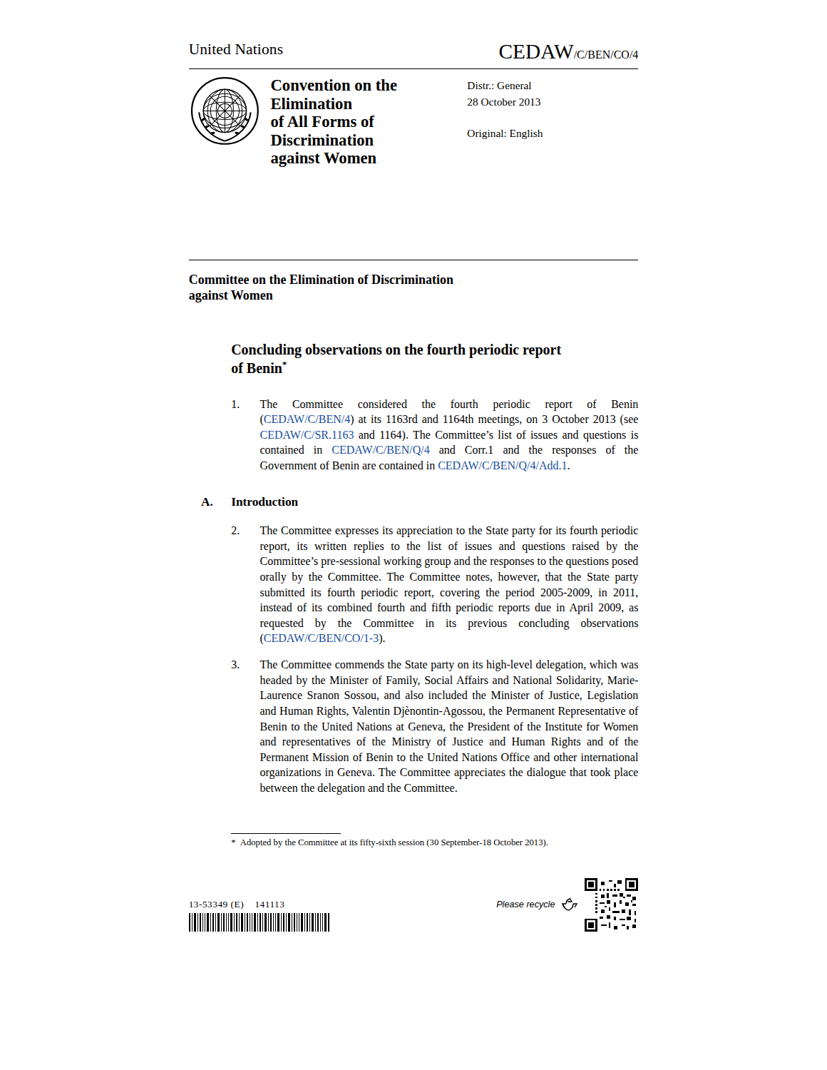United Nations
CEDAW/C/BEN/CO/4
Convention on the Elimination
of All Forms of Discrimination
against Women
Distr.: General
28 October 2013
Original: English
Committee on the Elimination of Discrimination
against Women
Concluding observations on the fourth periodic report
of Benin*
1. The Committee considered the fourth periodic report of Benin (CEDAW/C/BEN/4) at its 1163rd and 1164th meetings, on 3 October 2013 (see CEDAW/C/SR.1163 and 1164). The Committee’s list of issues and questions is contained in CEDAW/C/BEN/Q/4 and Corr.1 and the responses of the Government of Benin are contained in CEDAW/C/BEN/Q/4/Add.1.
A. Introduction
2. The Committee expresses its appreciation to the State party for its fourth periodic report, its written replies to the list of issues and questions raised by the Committee’s pre-sessional working group and the responses to the questions posed orally by the Committee. The Committee notes, however, that the State party submitted its fourth periodic report, covering the period 2005-2009, in 2011, instead of its combined fourth and fifth periodic reports due in April 2009, as requested by the Committee in its previous concluding observations (CEDAW/C/BEN/CO/1-3).
3. The Committee commends the State party on its high-level delegation, which was headed by the Minister of Family, Social Affairs and National Solidarity, Marie-Laurence Sranon Sossou, and also included the Minister of Justice, Legislation and Human Rights, Valentin Djènontin-Agossou, the Permanent Representative of Benin to the United Nations at Geneva, the President of the Institute for Women and representatives of the Ministry of Justice and Human Rights and of the Permanent Mission of Benin to the United Nations Office and other international organizations in Geneva. The Committee appreciates the dialogue that took place between the delegation and the Committee.
* Adopted by the Committee at its fifty-sixth session (30 September-18 October 2013).
13-53349 (E) 141113
Please recycle